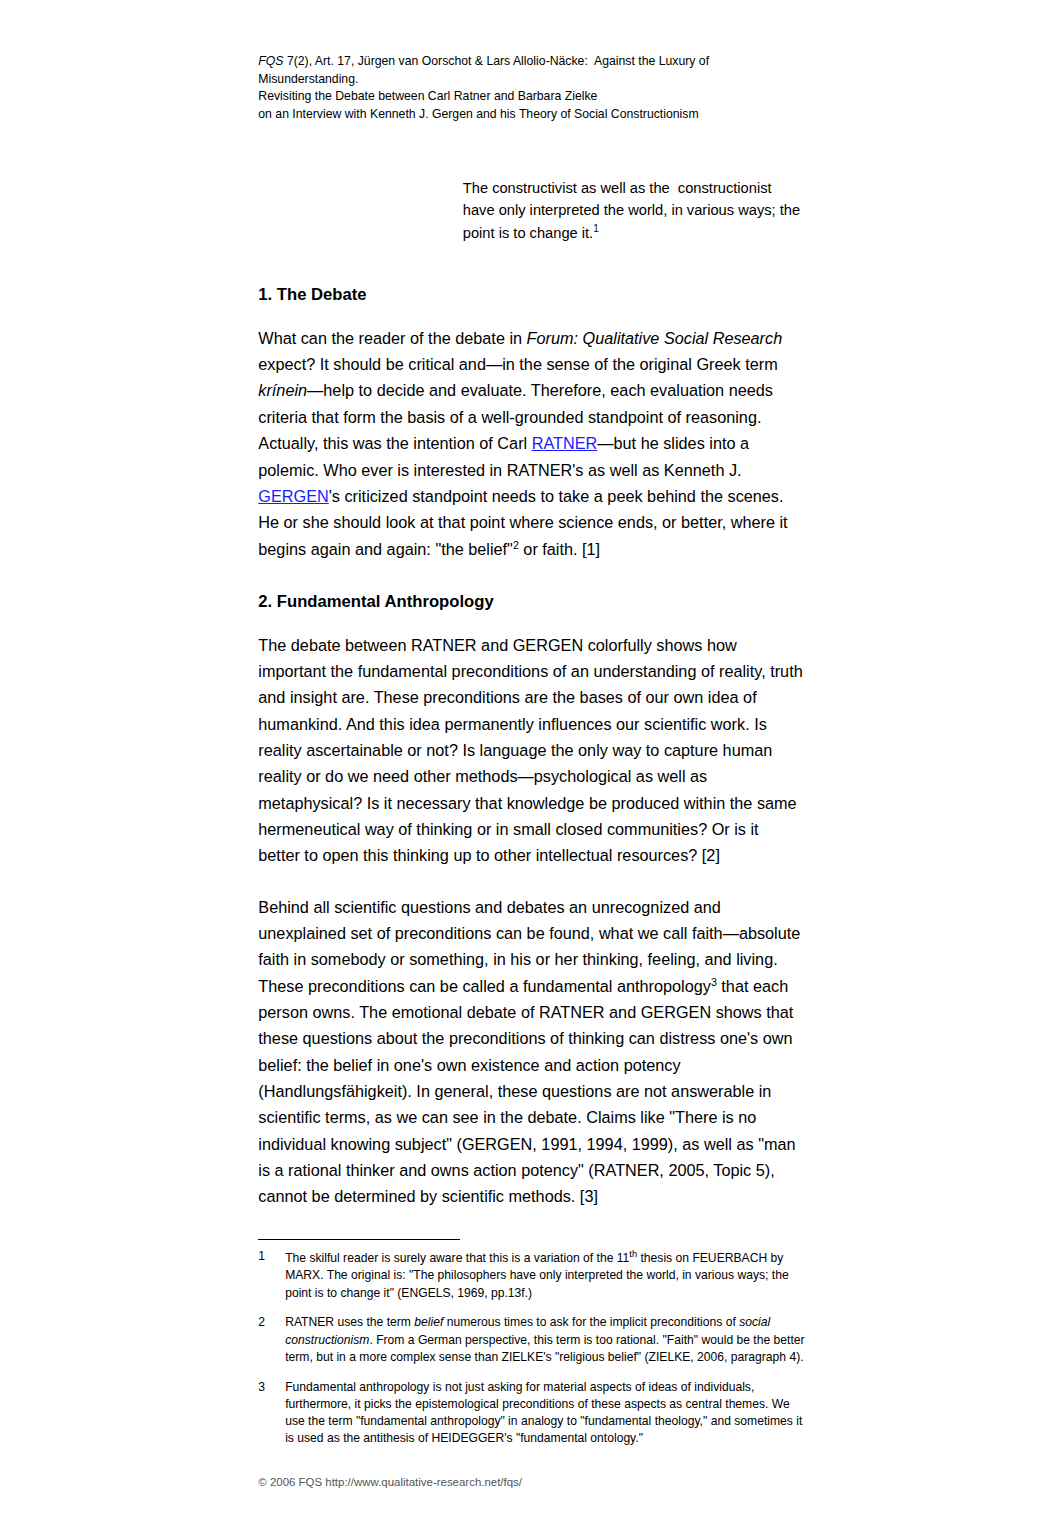FQS 7(2), Art. 17, Jürgen van Oorschot & Lars Allolio-Näcke: Against the Luxury of Misunderstanding.
Revisiting the Debate between Carl Ratner and Barbara Zielke
on an Interview with Kenneth J. Gergen and his Theory of Social Constructionism
The constructivist as well as the constructionist have only interpreted the world, in various ways; the point is to change it.1
1. The Debate
What can the reader of the debate in Forum: Qualitative Social Research expect? It should be critical and—in the sense of the original Greek term krínein—help to decide and evaluate. Therefore, each evaluation needs criteria that form the basis of a well-grounded standpoint of reasoning. Actually, this was the intention of Carl RATNER—but he slides into a polemic. Who ever is interested in RATNER's as well as Kenneth J. GERGEN's criticized standpoint needs to take a peek behind the scenes. He or she should look at that point where science ends, or better, where it begins again and again: "the belief"2 or faith. [1]
2. Fundamental Anthropology
The debate between RATNER and GERGEN colorfully shows how important the fundamental preconditions of an understanding of reality, truth and insight are. These preconditions are the bases of our own idea of humankind. And this idea permanently influences our scientific work. Is reality ascertainable or not? Is language the only way to capture human reality or do we need other methods—psychological as well as metaphysical? Is it necessary that knowledge be produced within the same hermeneutical way of thinking or in small closed communities? Or is it better to open this thinking up to other intellectual resources? [2]
Behind all scientific questions and debates an unrecognized and unexplained set of preconditions can be found, what we call faith—absolute faith in somebody or something, in his or her thinking, feeling, and living. These preconditions can be called a fundamental anthropology3 that each person owns. The emotional debate of RATNER and GERGEN shows that these questions about the preconditions of thinking can distress one's own belief: the belief in one's own existence and action potency (Handlungsfähigkeit). In general, these questions are not answerable in scientific terms, as we can see in the debate. Claims like "There is no individual knowing subject" (GERGEN, 1991, 1994, 1999), as well as "man is a rational thinker and owns action potency" (RATNER, 2005, Topic 5), cannot be determined by scientific methods. [3]
1
The skilful reader is surely aware that this is a variation of the 11th thesis on FEUERBACH by MARX. The original is: "The philosophers have only interpreted the world, in various ways; the point is to change it" (ENGELS, 1969, pp.13f.)
2
RATNER uses the term belief numerous times to ask for the implicit preconditions of social constructionism. From a German perspective, this term is too rational. "Faith" would be the better term, but in a more complex sense than ZIELKE's "religious belief" (ZIELKE, 2006, paragraph 4).
3
Fundamental anthropology is not just asking for material aspects of ideas of individuals, furthermore, it picks the epistemological preconditions of these aspects as central themes. We use the term "fundamental anthropology" in analogy to "fundamental theology," and sometimes it is used as the antithesis of HEIDEGGER's "fundamental ontology."
© 2006 FQS http://www.qualitative-research.net/fqs/